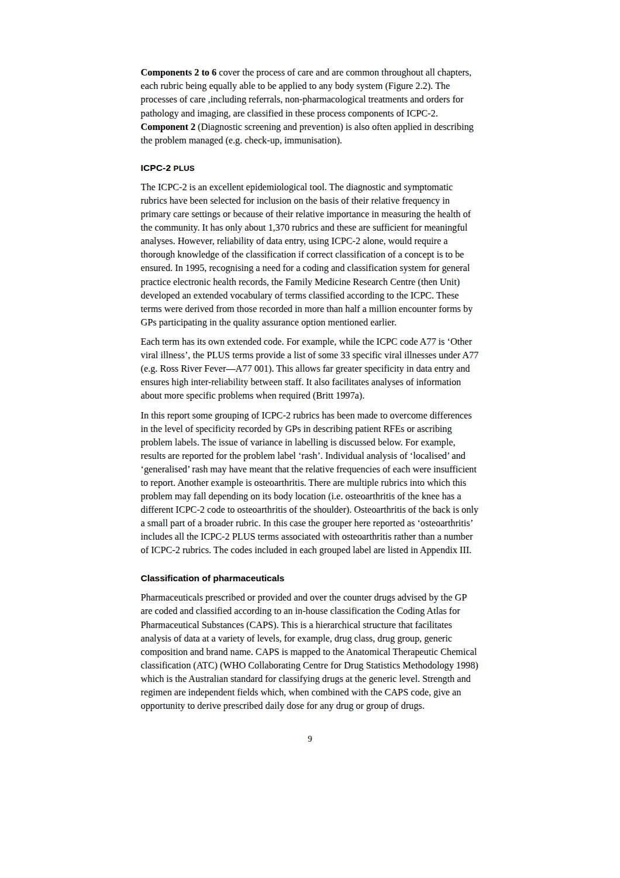Components 2 to 6 cover the process of care and are common throughout all chapters, each rubric being equally able to be applied to any body system (Figure 2.2). The processes of care ,including referrals, non-pharmacological treatments and orders for pathology and imaging, are classified in these process components of ICPC-2. Component 2 (Diagnostic screening and prevention) is also often applied in describing the problem managed (e.g. check-up, immunisation).
ICPC-2 PLUS
The ICPC-2 is an excellent epidemiological tool. The diagnostic and symptomatic rubrics have been selected for inclusion on the basis of their relative frequency in primary care settings or because of their relative importance in measuring the health of the community. It has only about 1,370 rubrics and these are sufficient for meaningful analyses. However, reliability of data entry, using ICPC-2 alone, would require a thorough knowledge of the classification if correct classification of a concept is to be ensured. In 1995, recognising a need for a coding and classification system for general practice electronic health records, the Family Medicine Research Centre (then Unit) developed an extended vocabulary of terms classified according to the ICPC. These terms were derived from those recorded in more than half a million encounter forms by GPs participating in the quality assurance option mentioned earlier.
Each term has its own extended code. For example, while the ICPC code A77 is ‘Other viral illness’, the PLUS terms provide a list of some 33 specific viral illnesses under A77 (e.g. Ross River Fever—A77 001). This allows far greater specificity in data entry and ensures high inter-reliability between staff. It also facilitates analyses of information about more specific problems when required (Britt 1997a).
In this report some grouping of ICPC-2 rubrics has been made to overcome differences in the level of specificity recorded by GPs in describing patient RFEs or ascribing problem labels. The issue of variance in labelling is discussed below. For example, results are reported for the problem label ‘rash’. Individual analysis of ‘localised’ and ‘generalised’ rash may have meant that the relative frequencies of each were insufficient to report. Another example is osteoarthritis. There are multiple rubrics into which this problem may fall depending on its body location (i.e. osteoarthritis of the knee has a different ICPC-2 code to osteoarthritis of the shoulder). Osteoarthritis of the back is only a small part of a broader rubric. In this case the grouper here reported as ‘osteoarthritis’ includes all the ICPC-2 PLUS terms associated with osteoarthritis rather than a number of ICPC-2 rubrics. The codes included in each grouped label are listed in Appendix III.
Classification of pharmaceuticals
Pharmaceuticals prescribed or provided and over the counter drugs advised by the GP are coded and classified according to an in-house classification the Coding Atlas for Pharmaceutical Substances (CAPS). This is a hierarchical structure that facilitates analysis of data at a variety of levels, for example, drug class, drug group, generic composition and brand name. CAPS is mapped to the Anatomical Therapeutic Chemical classification (ATC) (WHO Collaborating Centre for Drug Statistics Methodology 1998) which is the Australian standard for classifying drugs at the generic level. Strength and regimen are independent fields which, when combined with the CAPS code, give an opportunity to derive prescribed daily dose for any drug or group of drugs.
9